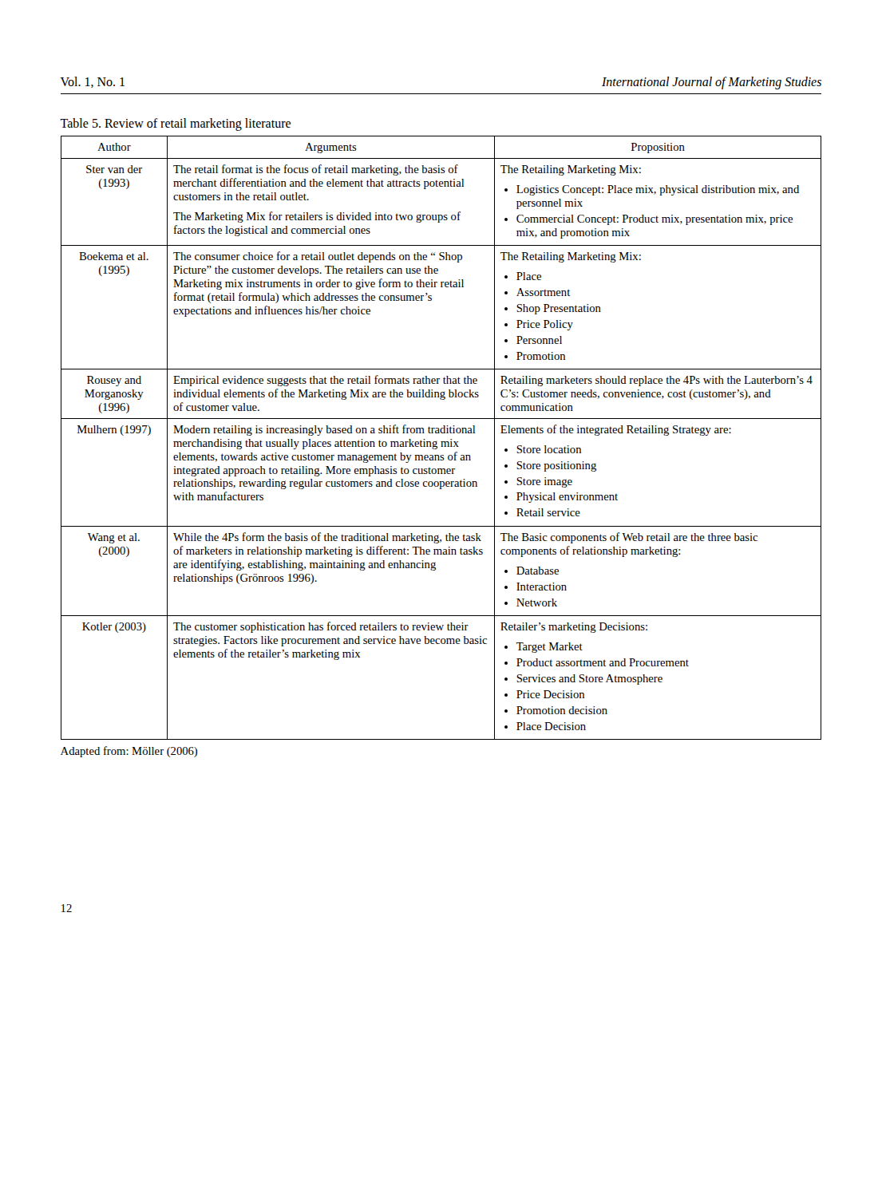Vol. 1, No. 1 International Journal of Marketing Studies
Table 5. Review of retail marketing literature
| Author | Arguments | Proposition |
| --- | --- | --- |
| Ster van der (1993) | The retail format is the focus of retail marketing, the basis of merchant differentiation and the element that attracts potential customers in the retail outlet. The Marketing Mix for retailers is divided into two groups of factors the logistical and commercial ones | The Retailing Marketing Mix: Logistics Concept: Place mix, physical distribution mix, and personnel mix Commercial Concept: Product mix, presentation mix, price mix, and promotion mix |
| Boekema et al. (1995) | The consumer choice for a retail outlet depends on the “ Shop Picture” the customer develops. The retailers can use the Marketing mix instruments in order to give form to their retail format (retail formula) which addresses the consumer’s expectations and influences his/her choice | The Retailing Marketing Mix: Place Assortment Shop Presentation Price Policy Personnel Promotion |
| Rousey and Morganosky (1996) | Empirical evidence suggests that the retail formats rather that the individual elements of the Marketing Mix are the building blocks of customer value. | Retailing marketers should replace the 4Ps with the Lauterborn’s 4 C’s: Customer needs, convenience, cost (customer’s), and communication |
| Mulhern (1997) | Modern retailing is increasingly based on a shift from traditional merchandising that usually places attention to marketing mix elements, towards active customer management by means of an integrated approach to retailing. More emphasis to customer relationships, rewarding regular customers and close cooperation with manufacturers | Elements of the integrated Retailing Strategy are: Store location Store positioning Store image Physical environment Retail service |
| Wang et al. (2000) | While the 4Ps form the basis of the traditional marketing, the task of marketers in relationship marketing is different: The main tasks are identifying, establishing, maintaining and enhancing relationships (Grönroos 1996). | The Basic components of Web retail are the three basic components of relationship marketing: Database Interaction Network |
| Kotler (2003) | The customer sophistication has forced retailers to review their strategies. Factors like procurement and service have become basic elements of the retailer’s marketing mix | Retailer’s marketing Decisions: Target Market Product assortment and Procurement Services and Store Atmosphere Price Decision Promotion decision Place Decision |
Adapted from: Möller (2006)
12